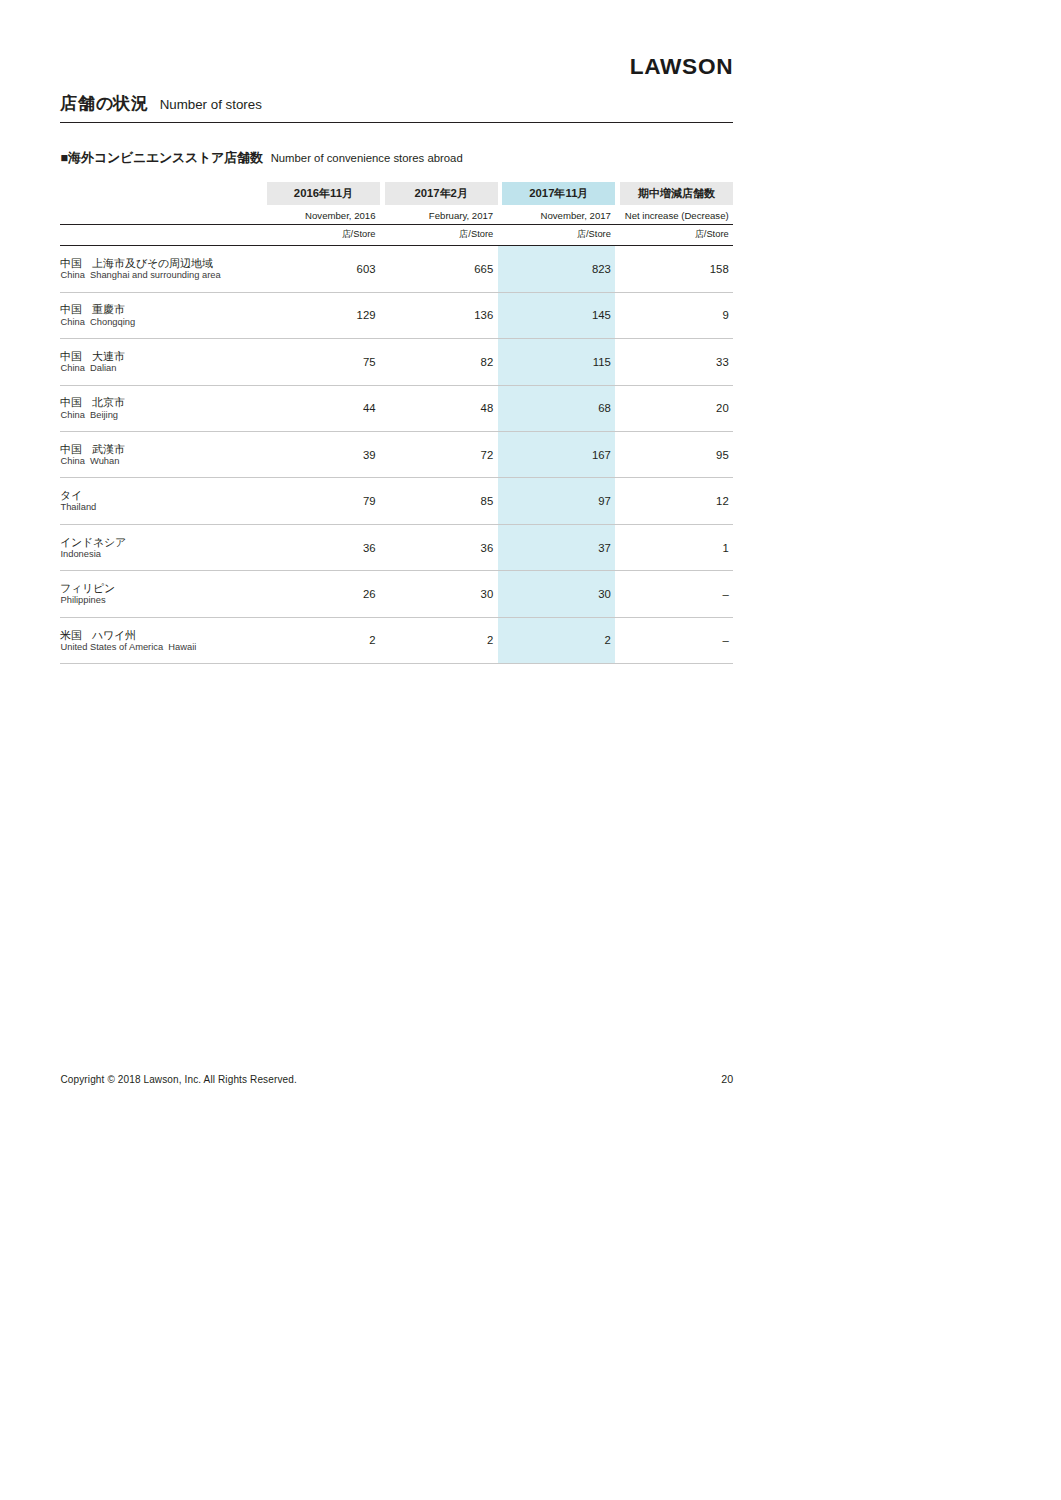LAWSON
店舗の状況 Number of stores
■海外コンビニエンスストア店舗数 Number of convenience stores abroad
| | 2016年11月 | 2017年2月 | 2017年11月 | 期中増減店舗数 |
| --- | --- | --- | --- | --- |
| | November, 2016 | February, 2017 | November, 2017 | Net increase (Decrease) |
| | 店/Store | 店/Store | 店/Store | 店/Store |
| 中国 上海市及びその周辺地域 China Shanghai and surrounding area | 603 | 665 | 823 | 158 |
| 中国 重慶市 China Chongqing | 129 | 136 | 145 | 9 |
| 中国 大連市 China Dalian | 75 | 82 | 115 | 33 |
| 中国 北京市 China Beijing | 44 | 48 | 68 | 20 |
| 中国 武漢市 China Wuhan | 39 | 72 | 167 | 95 |
| タイ Thailand | 79 | 85 | 97 | 12 |
| インドネシア Indonesia | 36 | 36 | 37 | 1 |
| フィリピン Philippines | 26 | 30 | 30 | – |
| 米国 ハワイ州 United States of America Hawaii | 2 | 2 | 2 | – |
Copyright © 2018 Lawson, Inc. All Rights Reserved. 20